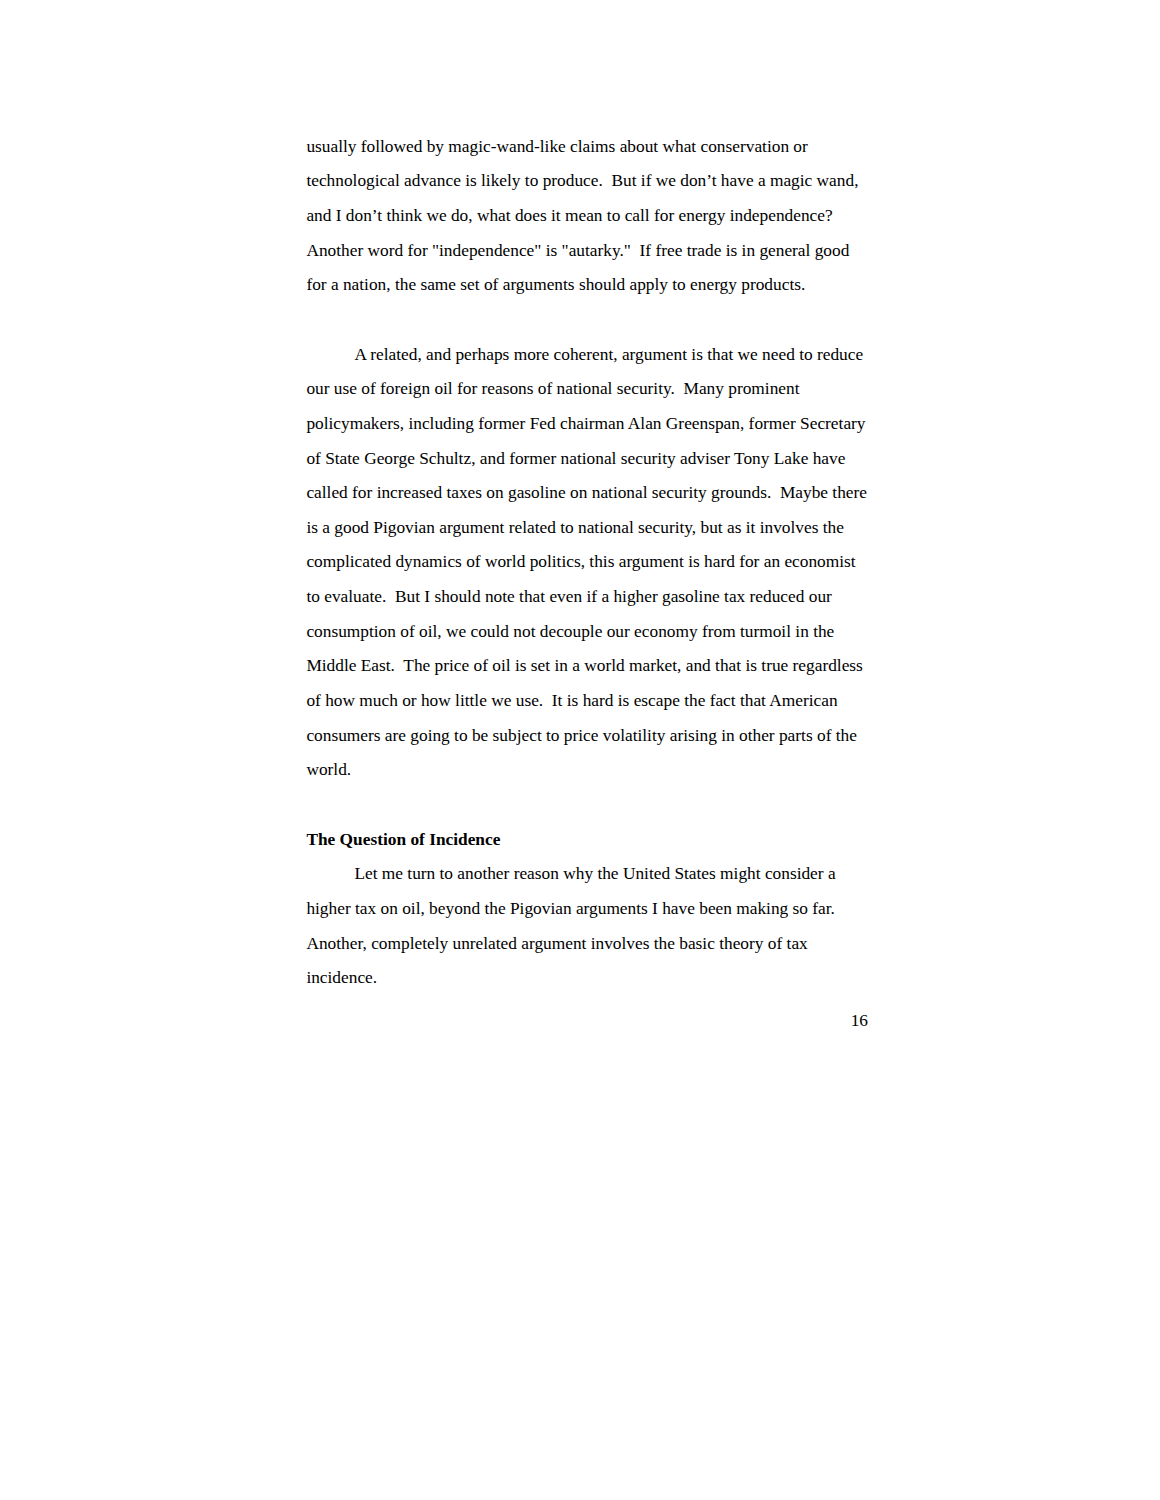usually followed by magic-wand-like claims about what conservation or technological advance is likely to produce. But if we don’t have a magic wand, and I don’t think we do, what does it mean to call for energy independence? Another word for "independence" is "autarky." If free trade is in general good for a nation, the same set of arguments should apply to energy products.
A related, and perhaps more coherent, argument is that we need to reduce our use of foreign oil for reasons of national security. Many prominent policymakers, including former Fed chairman Alan Greenspan, former Secretary of State George Schultz, and former national security adviser Tony Lake have called for increased taxes on gasoline on national security grounds. Maybe there is a good Pigovian argument related to national security, but as it involves the complicated dynamics of world politics, this argument is hard for an economist to evaluate. But I should note that even if a higher gasoline tax reduced our consumption of oil, we could not decouple our economy from turmoil in the Middle East. The price of oil is set in a world market, and that is true regardless of how much or how little we use. It is hard is escape the fact that American consumers are going to be subject to price volatility arising in other parts of the world.
The Question of Incidence
Let me turn to another reason why the United States might consider a higher tax on oil, beyond the Pigovian arguments I have been making so far. Another, completely unrelated argument involves the basic theory of tax incidence.
16